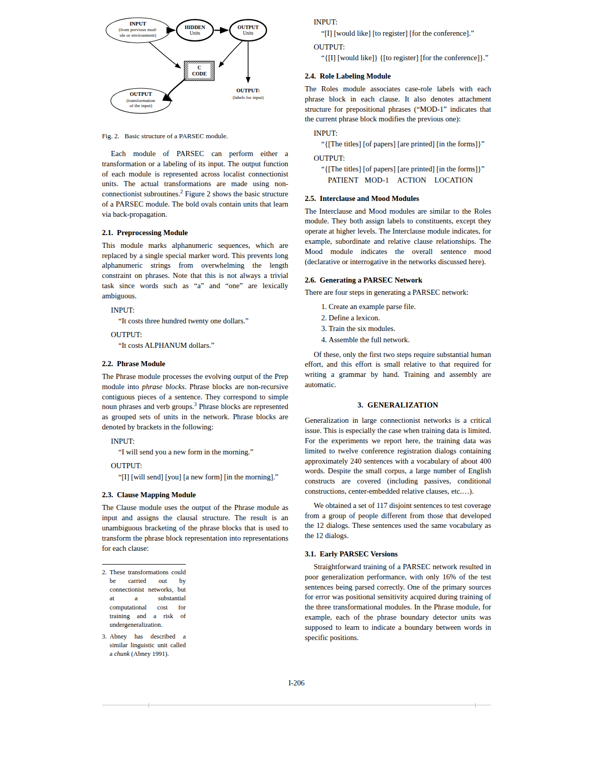INPUT (from previous mod- ule or environment) HIDDEN Units OUTPUT Units C CODE OUTPUT (transformation of the input) OUTPUT: (labels for input)
Fig. 2. Basic structure of a PARSEC module.
Each module of PARSEC can perform either a transformation or a labeling of its input. The output function of each module is represented across localist connectionist units. The actual transformations are made using non-connectionist subroutines.2 Figure 2 shows the basic structure of a PARSEC module. The bold ovals contain units that learn via back-propagation.
2.1. Preprocessing Module
This module marks alphanumeric sequences, which are replaced by a single special marker word. This prevents long alphanumeric strings from overwhelming the length constraint on phrases. Note that this is not always a trivial task since words such as “a” and “one” are lexically ambiguous.
INPUT:
“It costs three hundred twenty one dollars.”
OUTPUT:
“It costs ALPHANUM dollars.”
2.2. Phrase Module
The Phrase module processes the evolving output of the Prep module into phrase blocks. Phrase blocks are non-recursive contiguous pieces of a sentence. They correspond to simple noun phrases and verb groups.3 Phrase blocks are represented as grouped sets of units in the network. Phrase blocks are denoted by brackets in the following:
INPUT:
“I will send you a new form in the morning.”
OUTPUT:
“[I] [will send] [you] [a new form] [in the morning].”
2.3. Clause Mapping Module
The Clause module uses the output of the Phrase module as input and assigns the clausal structure. The result is an unambiguous bracketing of the phrase blocks that is used to transform the phrase block representation into representations for each clause:
2. These transformations could be carried out by connectionist networks, but at a substantial computational cost for training and a risk of undergeneralization.
3. Abney has described a similar linguistic unit called a chunk (Abney 1991).
INPUT:
“[I] [would like] [to register] [for the conference].”
OUTPUT:
“{[I] [would like]} {[to register] [for the conference]}.”
2.4. Role Labeling Module
The Roles module associates case-role labels with each phrase block in each clause. It also denotes attachment structure for prepositional phrases (“MOD-1” indicates that the current phrase block modifies the previous one):
INPUT:
“{[The titles] [of papers] [are printed] [in the forms]}”
OUTPUT:
“{[The titles] [of papers] [are printed] [in the forms]}”
PATIENT MOD-1 ACTION LOCATION
2.5. Interclause and Mood Modules
The Interclause and Mood modules are similar to the Roles module. They both assign labels to constituents, except they operate at higher levels. The Interclause module indicates, for example, subordinate and relative clause relationships. The Mood module indicates the overall sentence mood (declarative or interrogative in the networks discussed here).
2.6. Generating a PARSEC Network
There are four steps in generating a PARSEC network:
Create an example parse file.
Define a lexicon.
Train the six modules.
Assemble the full network.
Of these, only the first two steps require substantial human effort, and this effort is small relative to that required for writing a grammar by hand. Training and assembly are automatic.
3. GENERALIZATION
Generalization in large connectionist networks is a critical issue. This is especially the case when training data is limited. For the experiments we report here, the training data was limited to twelve conference registration dialogs containing approximately 240 sentences with a vocabulary of about 400 words. Despite the small corpus, a large number of English constructs are covered (including passives, conditional constructions, center-embedded relative clauses, etc.…).
We obtained a set of 117 disjoint sentences to test coverage from a group of people different from those that developed the 12 dialogs. These sentences used the same vocabulary as the 12 dialogs.
3.1. Early PARSEC Versions
Straightforward training of a PARSEC network resulted in poor generalization performance, with only 16% of the test sentences being parsed correctly. One of the primary sources for error was positional sensitivity acquired during training of the three transformational modules. In the Phrase module, for example, each of the phrase boundary detector units was supposed to learn to indicate a boundary between words in specific positions.
I-206